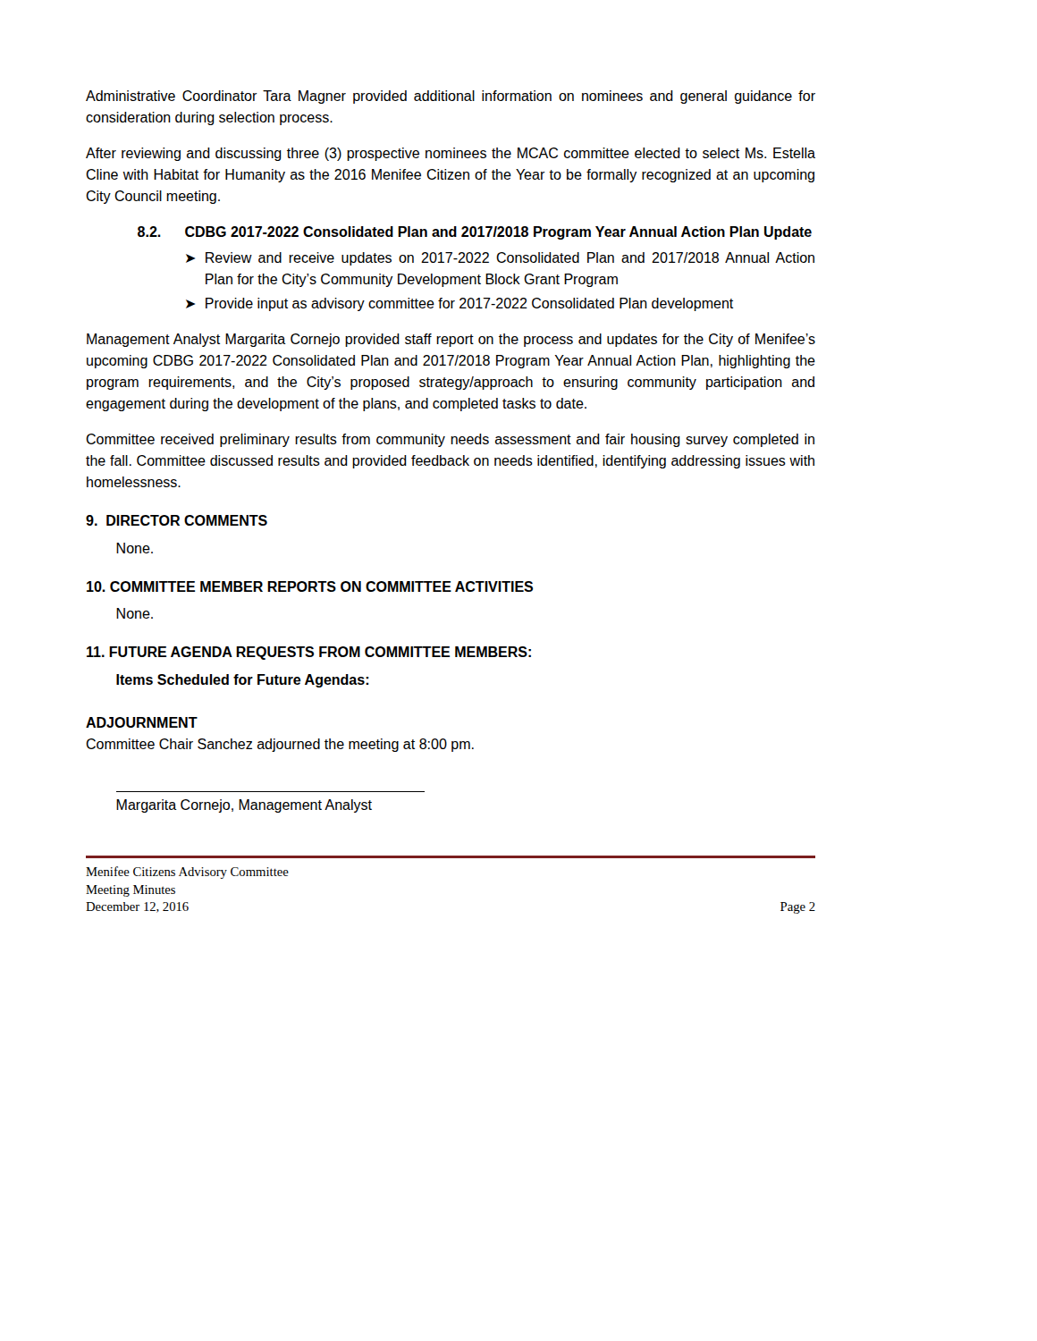Administrative Coordinator Tara Magner provided additional information on nominees and general guidance for consideration during selection process.
After reviewing and discussing three (3) prospective nominees the MCAC committee elected to select Ms. Estella Cline with Habitat for Humanity as the 2016 Menifee Citizen of the Year to be formally recognized at an upcoming City Council meeting.
8.2. CDBG 2017-2022 Consolidated Plan and 2017/2018 Program Year Annual Action Plan Update
Review and receive updates on 2017-2022 Consolidated Plan and 2017/2018 Annual Action Plan for the City’s Community Development Block Grant Program
Provide input as advisory committee for 2017-2022 Consolidated Plan development
Management Analyst Margarita Cornejo provided staff report on the process and updates for the City of Menifee’s upcoming CDBG 2017-2022 Consolidated Plan and 2017/2018 Program Year Annual Action Plan, highlighting the program requirements, and the City’s proposed strategy/approach to ensuring community participation and engagement during the development of the plans, and completed tasks to date.
Committee received preliminary results from community needs assessment and fair housing survey completed in the fall. Committee discussed results and provided feedback on needs identified, identifying addressing issues with homelessness.
9. Director Comments
None.
10. Committee Member Reports on Committee Activities
None.
11. Future Agenda Requests from Committee Members:
Items Scheduled for Future Agendas:
ADJOURNMENT
Committee Chair Sanchez adjourned the meeting at 8:00 pm.
Margarita Cornejo, Management Analyst
Menifee Citizens Advisory Committee
Meeting Minutes
December 12, 2016
Page 2